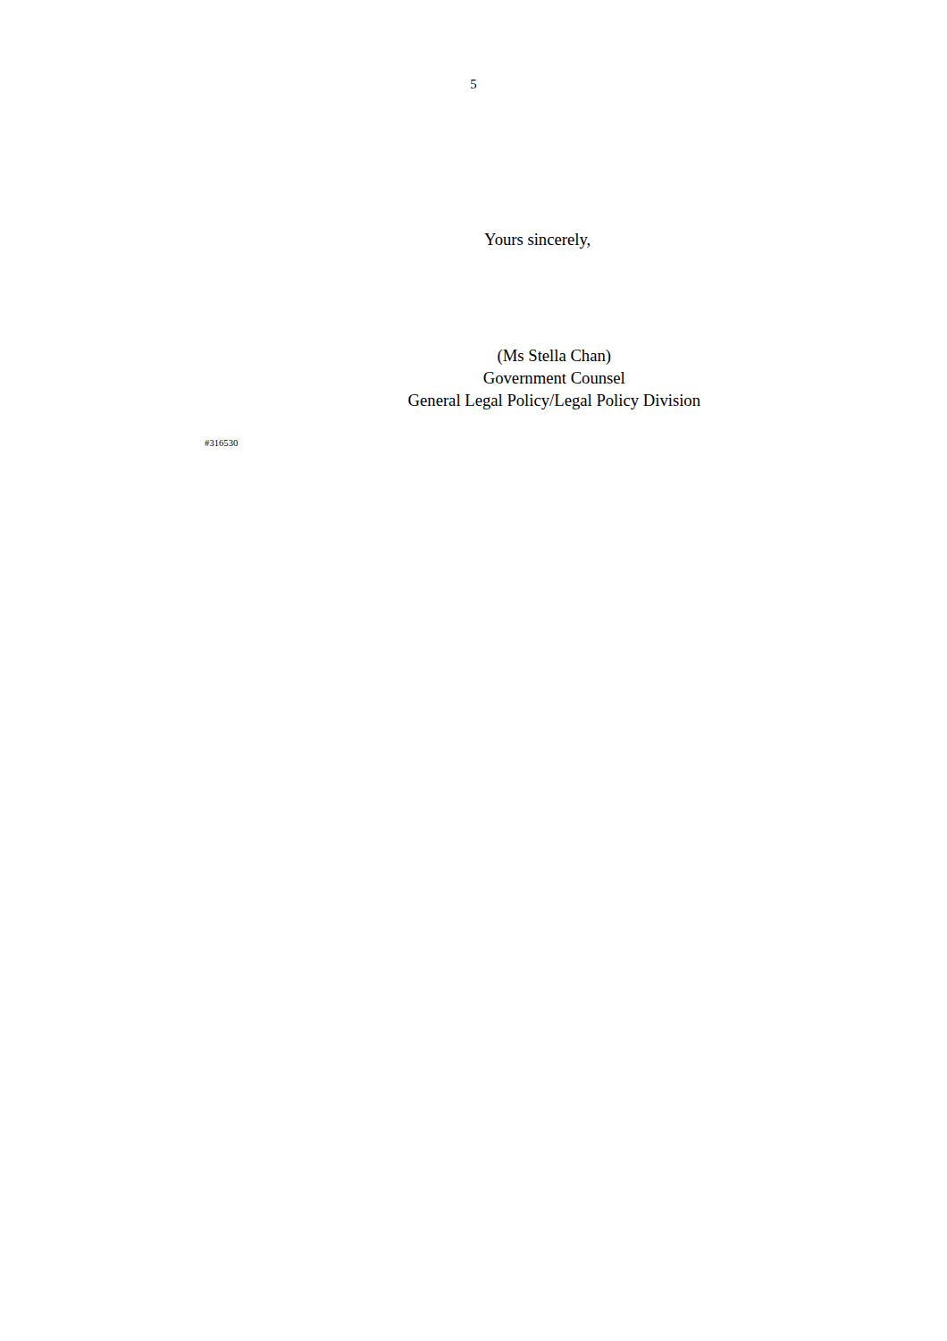5
Yours sincerely,
(Ms Stella Chan)
Government Counsel
General Legal Policy/Legal Policy Division
#316530